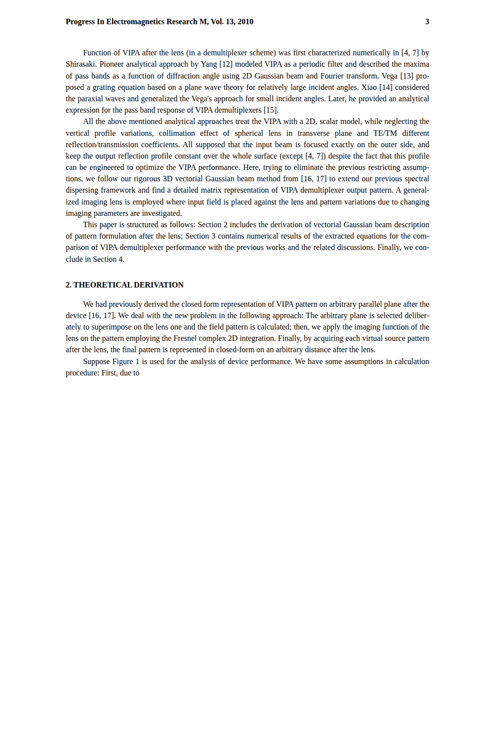Progress In Electromagnetics Research M, Vol. 13, 2010 3
Function of VIPA after the lens (in a demultiplexer scheme) was first characterized numerically in [4, 7] by Shirasaki. Pioneer analytical approach by Yang [12] modeled VIPA as a periodic filter and described the maxima of pass bands as a function of diffraction angle using 2D Gaussian beam and Fourier transform. Vega [13] proposed a grating equation based on a plane wave theory for relatively large incident angles. Xiao [14] considered the paraxial waves and generalized the Vega's approach for small incident angles. Later, he provided an analytical expression for the pass band response of VIPA demultiplexers [15].
All the above mentioned analytical approaches treat the VIPA with a 2D, scalar model, while neglecting the vertical profile variations, collimation effect of spherical lens in transverse plane and TE/TM different reflection/transmission coefficients. All supposed that the input beam is focused exactly on the outer side, and keep the output reflection profile constant over the whole surface (except [4, 7]) despite the fact that this profile can be engineered to optimize the VIPA performance. Here, trying to eliminate the previous restricting assumptions, we follow our rigorous 3D vectorial Gaussian beam method from [16, 17] to extend our previous spectral dispersing framework and find a detailed matrix representation of VIPA demultiplexer output pattern. A generalized imaging lens is employed where input field is placed against the lens and pattern variations due to changing imaging parameters are investigated.
This paper is structured as follows: Section 2 includes the derivation of vectorial Gaussian beam description of pattern formulation after the lens; Section 3 contains numerical results of the extracted equations for the comparison of VIPA demultiplexer performance with the previous works and the related discussions. Finally, we conclude in Section 4.
2. THEORETICAL DERIVATION
We had previously derived the closed form representation of VIPA pattern on arbitrary parallel plane after the device [16, 17]. We deal with the new problem in the following approach: The arbitrary plane is selected deliberately to superimpose on the lens one and the field pattern is calculated; then, we apply the imaging function of the lens on the pattern employing the Fresnel complex 2D integration. Finally, by acquiring each virtual source pattern after the lens, the final pattern is represented in closed-form on an arbitrary distance after the lens.
Suppose Figure 1 is used for the analysis of device performance. We have some assumptions in calculation procedure: First, due to